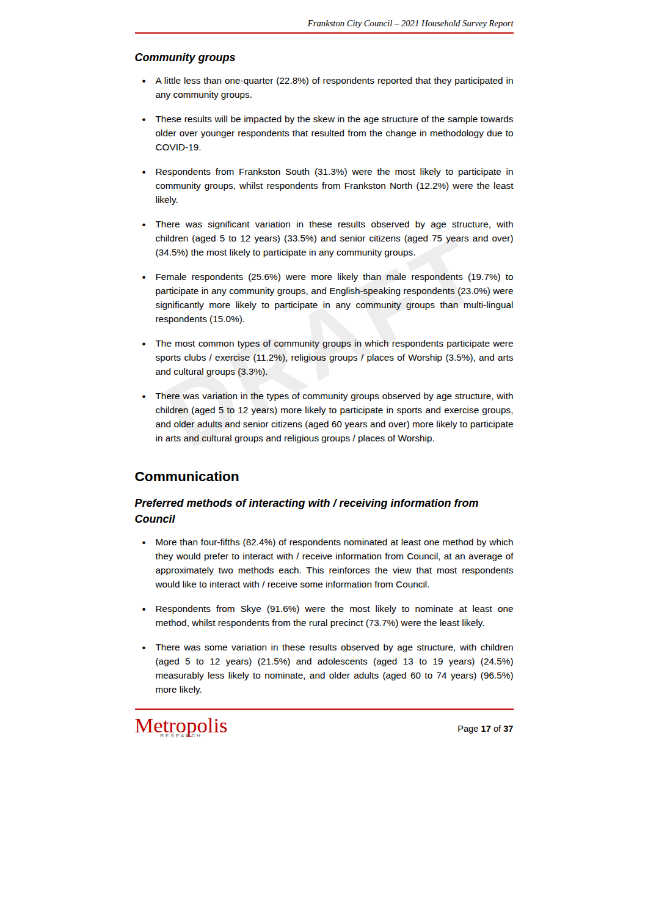DRAFT
Frankston City Council – 2021 Household Survey Report
Community groups
A little less than one-quarter (22.8%) of respondents reported that they participated in any community groups.
These results will be impacted by the skew in the age structure of the sample towards older over younger respondents that resulted from the change in methodology due to COVID-19.
Respondents from Frankston South (31.3%) were the most likely to participate in community groups, whilst respondents from Frankston North (12.2%) were the least likely.
There was significant variation in these results observed by age structure, with children (aged 5 to 12 years) (33.5%) and senior citizens (aged 75 years and over) (34.5%) the most likely to participate in any community groups.
Female respondents (25.6%) were more likely than male respondents (19.7%) to participate in any community groups, and English-speaking respondents (23.0%) were significantly more likely to participate in any community groups than multi-lingual respondents (15.0%).
The most common types of community groups in which respondents participate were sports clubs / exercise (11.2%), religious groups / places of Worship (3.5%), and arts and cultural groups (3.3%).
There was variation in the types of community groups observed by age structure, with children (aged 5 to 12 years) more likely to participate in sports and exercise groups, and older adults and senior citizens (aged 60 years and over) more likely to participate in arts and cultural groups and religious groups / places of Worship.
Communication
Preferred methods of interacting with / receiving information from Council
More than four-fifths (82.4%) of respondents nominated at least one method by which they would prefer to interact with / receive information from Council, at an average of approximately two methods each. This reinforces the view that most respondents would like to interact with / receive some information from Council.
Respondents from Skye (91.6%) were the most likely to nominate at least one method, whilst respondents from the rural precinct (73.7%) were the least likely.
There was some variation in these results observed by age structure, with children (aged 5 to 12 years) (21.5%) and adolescents (aged 13 to 19 years) (24.5%) measurably less likely to nominate, and older adults (aged 60 to 74 years) (96.5%) more likely.
MetropolisRESEARCH
Page 17 of 37